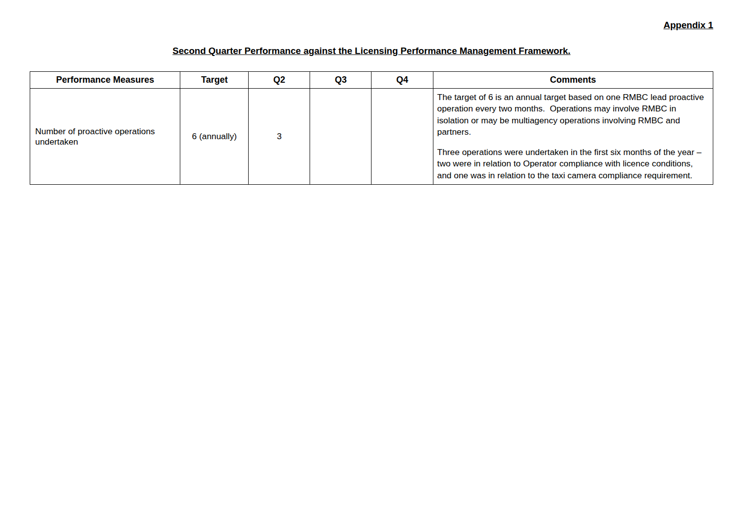Appendix 1
Second Quarter Performance against the Licensing Performance Management Framework.
| Performance Measures | Target | Q2 | Q3 | Q4 | Comments |
| --- | --- | --- | --- | --- | --- |
| Number of proactive operations undertaken | 6 (annually) | 3 | | | The target of 6 is an annual target based on one RMBC lead proactive operation every two months. Operations may involve RMBC in isolation or may be multiagency operations involving RMBC and partners. Three operations were undertaken in the first six months of the year – two were in relation to Operator compliance with licence conditions, and one was in relation to the taxi camera compliance requirement. |